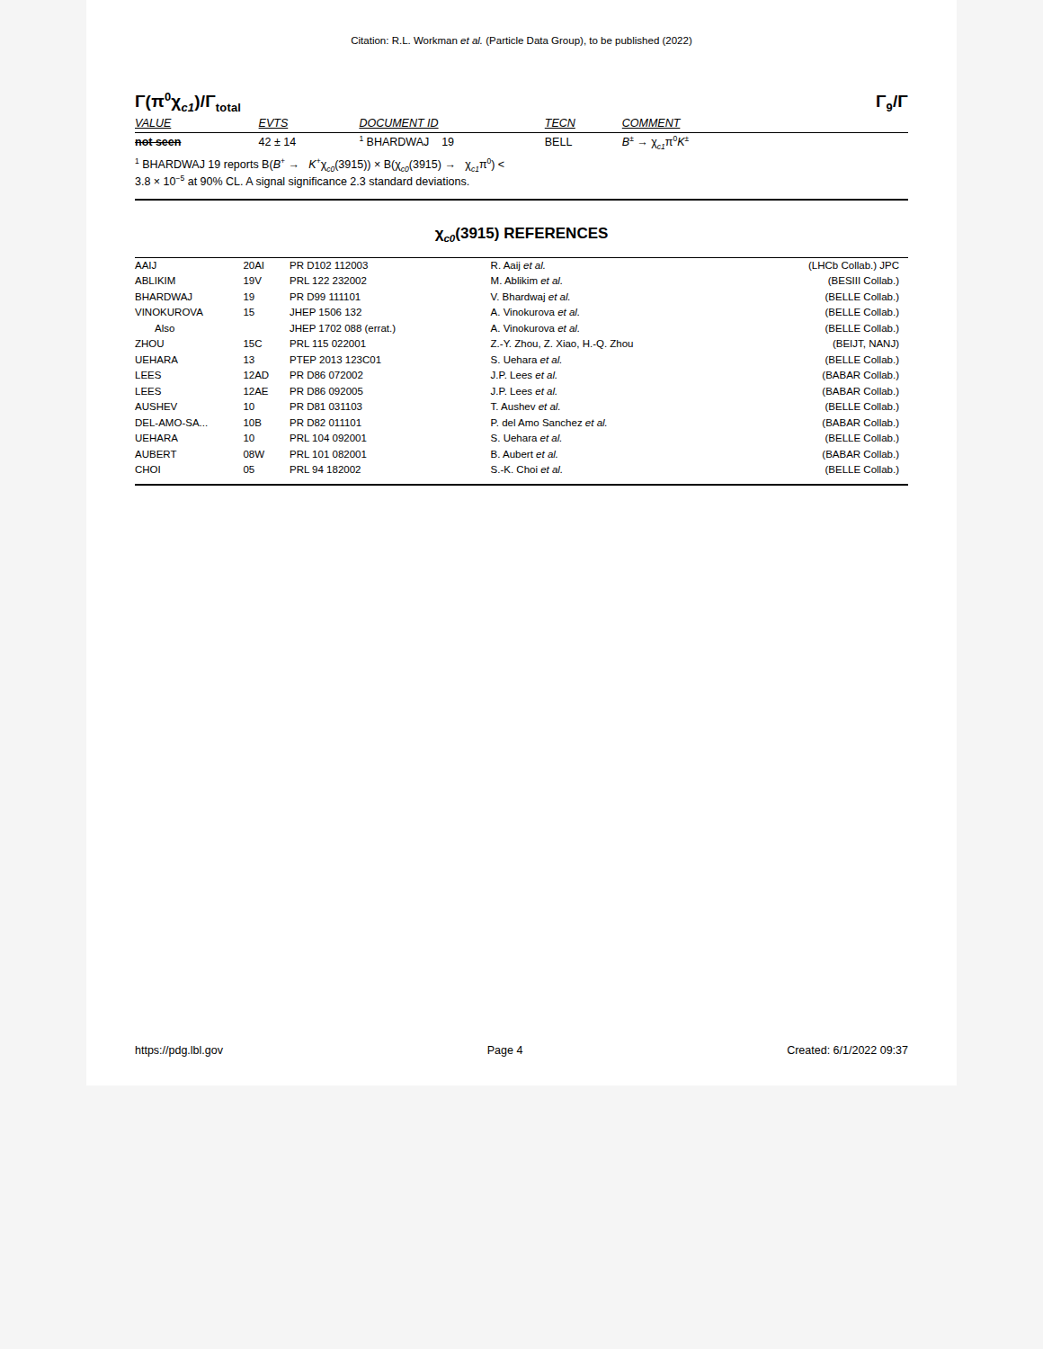Citation: R.L. Workman et al. (Particle Data Group), to be published (2022)
Γ(π0χc1)/Γtotal Γ9/Γ
| VALUE | EVTS | DOCUMENT ID | TECN | COMMENT |
| --- | --- | --- | --- | --- |
| not seen | 42 ± 14 | 1 BHARDWAJ 19 | BELL | B ± → χ c1 π 0 K ± |
1 BHARDWAJ 19 reports B(B+ → K+χc0(3915)) × B(χc0(3915) → χc1π0) <
3.8 × 10−5 at 90% CL. A signal significance 2.3 standard deviations.
χc0(3915) REFERENCES
| AAIJ | 20AI | PR D102 112003 | R. Aaij et al. | (LHCb Collab.) JPC |
| ABLIKIM | 19V | PRL 122 232002 | M. Ablikim et al. | (BESIII Collab.) |
| BHARDWAJ | 19 | PR D99 111101 | V. Bhardwaj et al. | (BELLE Collab.) |
| VINOKUROVA | 15 | JHEP 1506 132 | A. Vinokurova et al. | (BELLE Collab.) |
| Also | | JHEP 1702 088 (errat.) | A. Vinokurova et al. | (BELLE Collab.) |
| ZHOU | 15C | PRL 115 022001 | Z.-Y. Zhou, Z. Xiao, H.-Q. Zhou | (BEIJT, NANJ) |
| UEHARA | 13 | PTEP 2013 123C01 | S. Uehara et al. | (BELLE Collab.) |
| LEES | 12AD | PR D86 072002 | J.P. Lees et al. | (BABAR Collab.) |
| LEES | 12AE | PR D86 092005 | J.P. Lees et al. | (BABAR Collab.) |
| AUSHEV | 10 | PR D81 031103 | T. Aushev et al. | (BELLE Collab.) |
| DEL-AMO-SA... | 10B | PR D82 011101 | P. del Amo Sanchez et al. | (BABAR Collab.) |
| UEHARA | 10 | PRL 104 092001 | S. Uehara et al. | (BELLE Collab.) |
| AUBERT | 08W | PRL 101 082001 | B. Aubert et al. | (BABAR Collab.) |
| CHOI | 05 | PRL 94 182002 | S.-K. Choi et al. | (BELLE Collab.) |
https://pdg.lbl.gov Page 4 Created: 6/1/2022 09:37